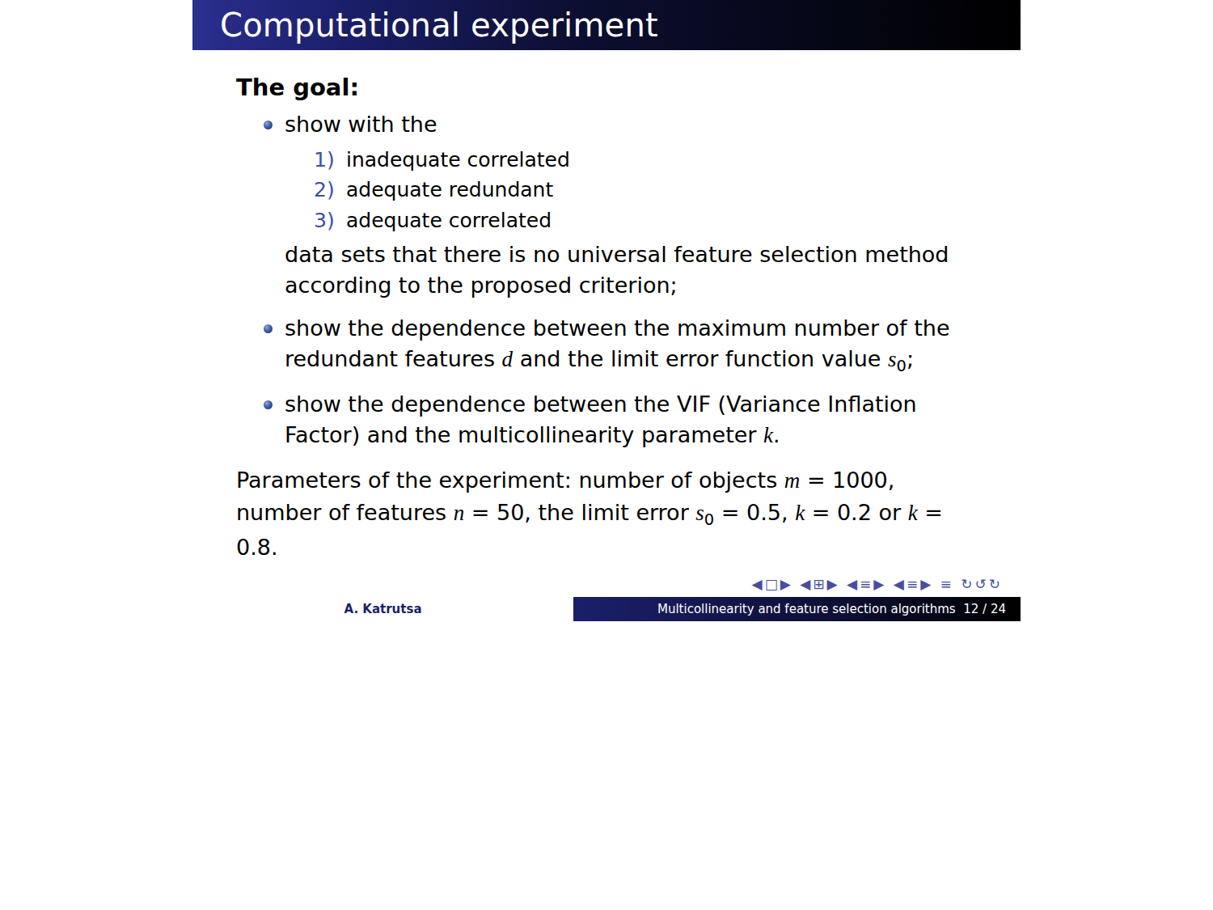Computational experiment
The goal:
show with the
inadequate correlated
adequate redundant
adequate correlated
data sets that there is no universal feature selection method according to the proposed criterion;
show the dependence between the maximum number of the redundant features d and the limit error function value s0;
show the dependence between the VIF (Variance Inflation Factor) and the multicollinearity parameter k.
Parameters of the experiment: number of objects m = 1000, number of features n = 50, the limit error s0 = 0.5, k = 0.2 or k = 0.8.
◀□▶ ◀⊞▶ ◀≡▶ ◀≡▶ ≡ ↻↺↻
A. Katrutsa
Multicollinearity and feature selection algorithms 12 / 24